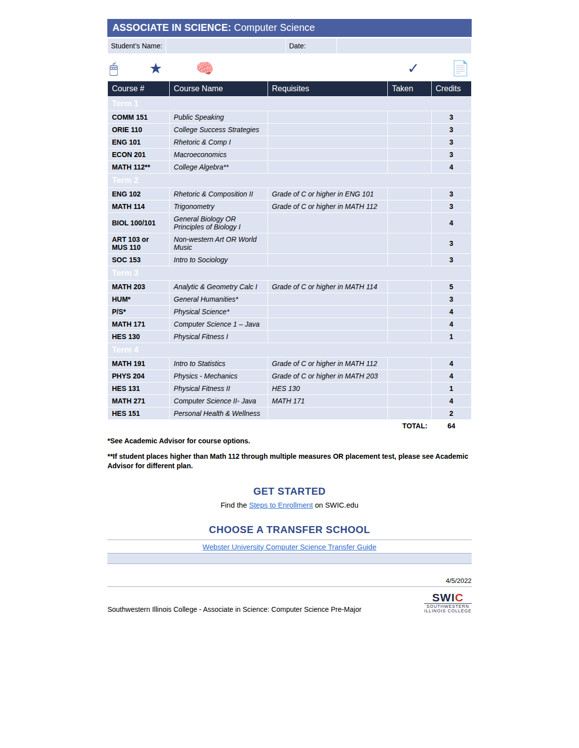ASSOCIATE IN SCIENCE: Computer Science
| Student’s Name: | | Date: | |
🖱 ★ 🧠 ✓ 📄
| Course # | Course Name | Requisites | Taken | Credits |
| --- | --- | --- | --- | --- |
| Term 1 |
| COMM 151 | Public Speaking | | | 3 |
| ORIE 110 | College Success Strategies | | | 3 |
| ENG 101 | Rhetoric & Comp I | | | 3 |
| ECON 201 | Macroeconomics | | | 3 |
| MATH 112** | College Algebra** | | | 4 |
| Term 2 |
| ENG 102 | Rhetoric & Composition II | Grade of C or higher in ENG 101 | | 3 |
| MATH 114 | Trigonometry | Grade of C or higher in MATH 112 | | 3 |
| BIOL 100/101 | General Biology OR Principles of Biology I | | | 4 |
| ART 103 or MUS 110 | Non-western Art OR World Music | | | 3 |
| SOC 153 | Intro to Sociology | | | 3 |
| Term 3 |
| MATH 203 | Analytic & Geometry Calc I | Grade of C or higher in MATH 114 | | 5 |
| HUM* | General Humanities* | | | 3 |
| P/S* | Physical Science* | | | 4 |
| MATH 171 | Computer Science 1 – Java | | | 4 |
| HES 130 | Physical Fitness I | | | 1 |
| Term 4 |
| MATH 191 | Intro to Statistics | Grade of C or higher in MATH 112 | | 4 |
| PHYS 204 | Physics - Mechanics | Grade of C or higher in MATH 203 | | 4 |
| HES 131 | Physical Fitness II | HES 130 | | 1 |
| MATH 271 | Computer Science II- Java | MATH 171 | | 4 |
| HES 151 | Personal Health & Wellness | | | 2 |
| | TOTAL: | 64 |
*See Academic Advisor for course options.
**If student places higher than Math 112 through multiple measures OR placement test, please see Academic Advisor for different plan.
GET STARTED
Find the Steps to Enrollment on SWIC.edu
CHOOSE A TRANSFER SCHOOL
Webster University Computer Science Transfer Guide
4/5/2022
Southwestern Illinois College - Associate in Science: Computer Science Pre-Major
SWIC
SOUTHWESTERN
ILLINOIS COLLEGE